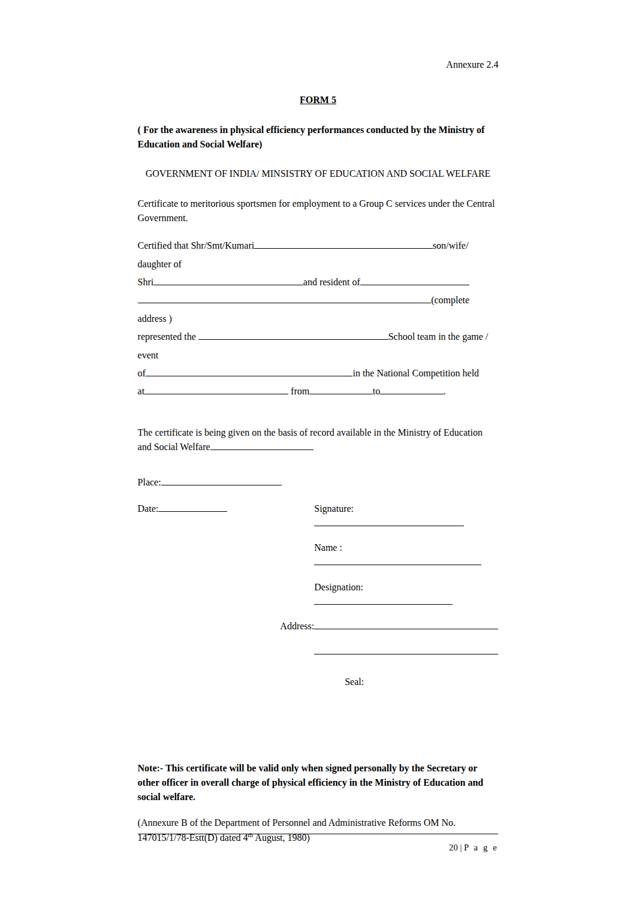Annexure 2.4
FORM 5
( For the awareness in physical efficiency performances conducted by the Ministry of Education and Social Welfare)
GOVERNMENT OF INDIA/ MINSISTRY OF EDUCATION AND SOCIAL WELFARE
Certificate to meritorious sportsmen for employment to a Group C services under the Central Government.
Certified that Shr/Smt/Kumari son/wife/ daughter of
Shri and resident of
(complete address )
represented the School team in the game / event
of in the National Competition held
at from to .
The certificate is being given on the basis of record available in the Ministry of Education and Social Welfare
Place:
| Date: | | Signature: |
| | | Name : |
| | | Designation: |
| | Address: | |
Seal:
Note:- This certificate will be valid only when signed personally by the Secretary or other officer in overall charge of physical efficiency in the Ministry of Education and social welfare.
(Annexure B of the Department of Personnel and Administrative Reforms OM No. 147015/1/78-Estt(D) dated 4th August, 1980)
20 | P a g e